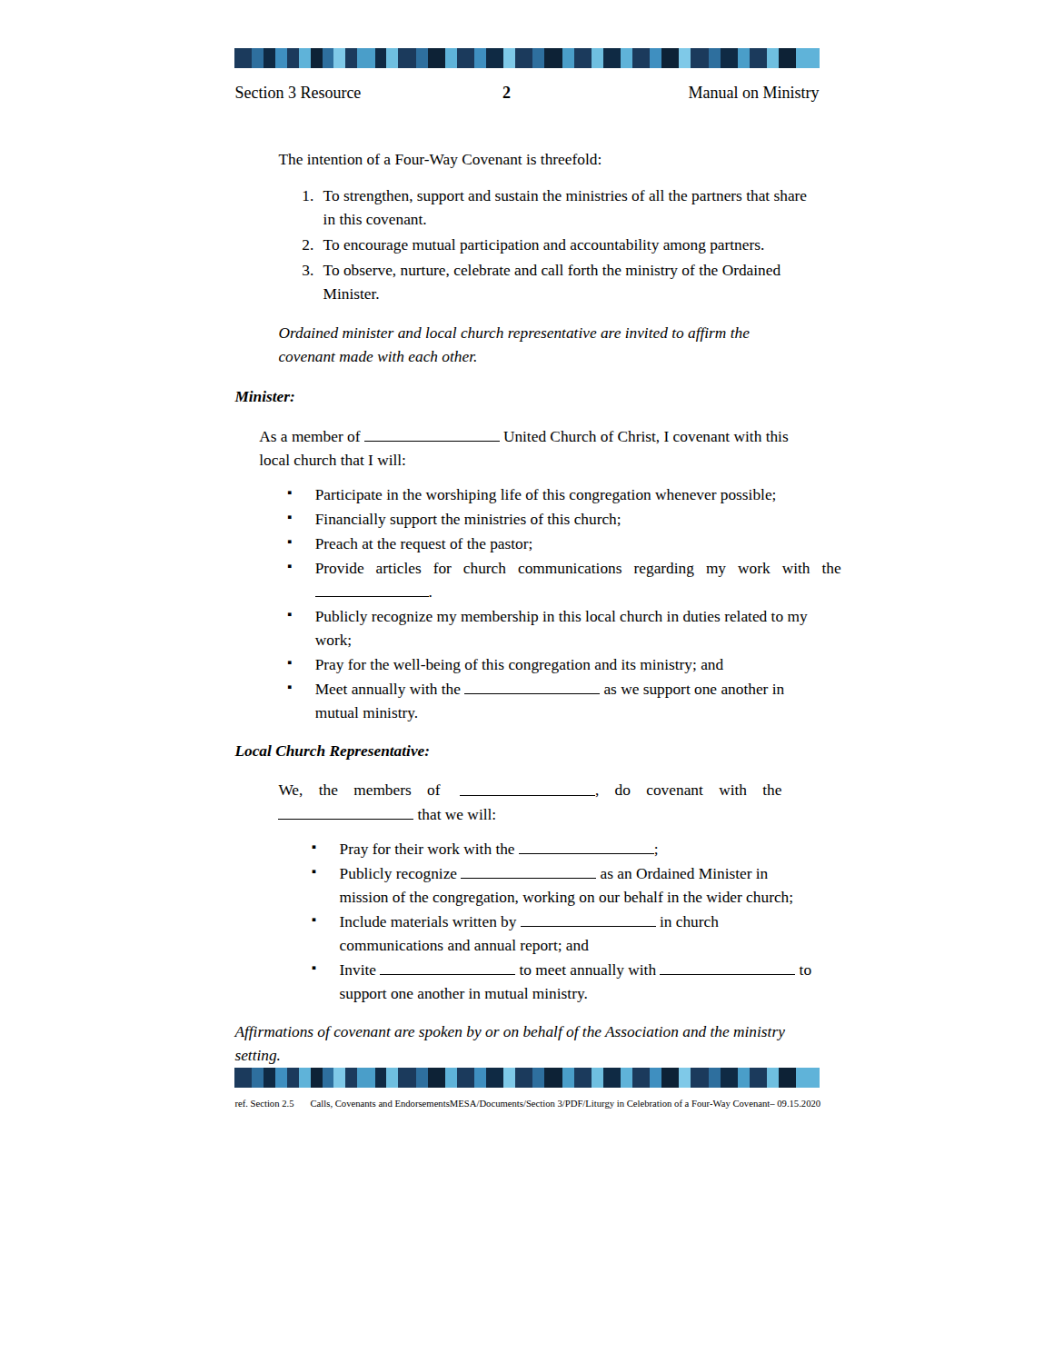Section 3 Resource 2 Manual on Ministry
The intention of a Four-Way Covenant is threefold:
To strengthen, support and sustain the ministries of all the partners that share in this covenant.
To encourage mutual participation and accountability among partners.
To observe, nurture, celebrate and call forth the ministry of the Ordained Minister.
Ordained minister and local church representative are invited to affirm the covenant made with each other.
Minister:
As a member of United Church of Christ, I covenant with this local church that I will:
Participate in the worshiping life of this congregation whenever possible;
Financially support the ministries of this church;
Preach at the request of the pastor;
Provide articles for church communications regarding my work with the .
Publicly recognize my membership in this local church in duties related to my work;
Pray for the well-being of this congregation and its ministry; and
Meet annually with the as we support one another in mutual ministry.
Local Church Representative:
We, the members of , do covenant with the that we will:
Pray for their work with the ;
Publicly recognize as an Ordained Minister in mission of the congregation, working on our behalf in the wider church;
Include materials written by in church communications and annual report; and
Invite to meet annually with to support one another in mutual ministry.
Affirmations of covenant are spoken by or on behalf of the Association and the ministry setting.
ref. Section 2.5 Calls, Covenants and Endorsements MESA/Documents/Section 3/PDF/Liturgy in Celebration of a Four-Way Covenant– 09.15.2020